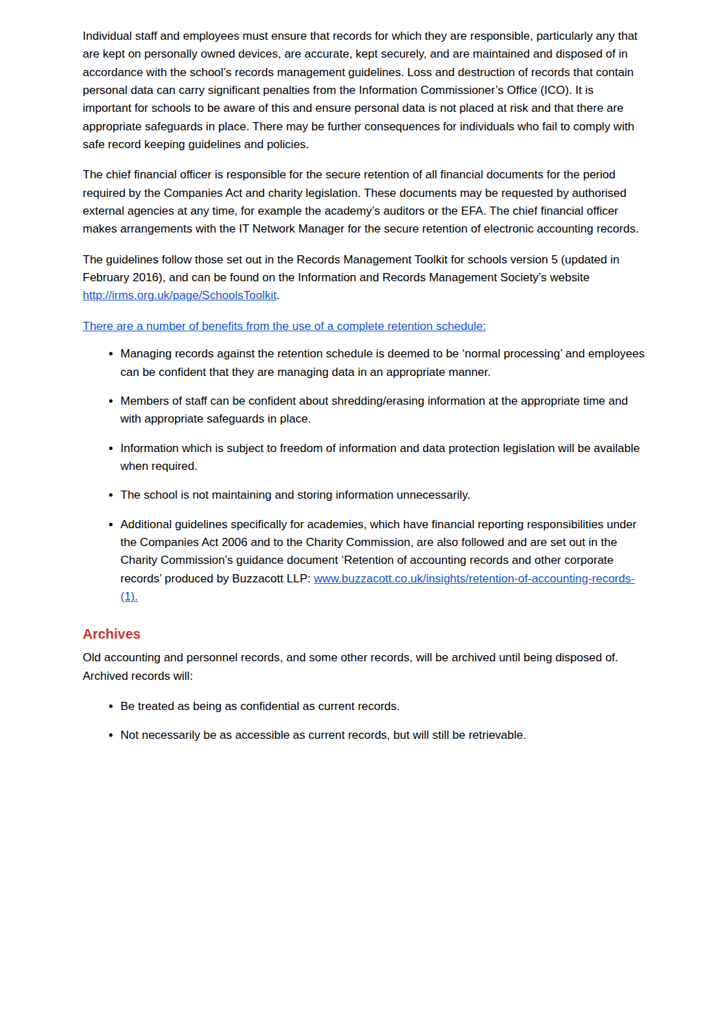Individual staff and employees must ensure that records for which they are responsible, particularly any that are kept on personally owned devices, are accurate, kept securely, and are maintained and disposed of in accordance with the school’s records management guidelines. Loss and destruction of records that contain personal data can carry significant penalties from the Information Commissioner’s Office (ICO). It is important for schools to be aware of this and ensure personal data is not placed at risk and that there are appropriate safeguards in place. There may be further consequences for individuals who fail to comply with safe record keeping guidelines and policies.
The chief financial officer is responsible for the secure retention of all financial documents for the period required by the Companies Act and charity legislation. These documents may be requested by authorised external agencies at any time, for example the academy’s auditors or the EFA. The chief financial officer makes arrangements with the IT Network Manager for the secure retention of electronic accounting records.
The guidelines follow those set out in the Records Management Toolkit for schools version 5 (updated in February 2016), and can be found on the Information and Records Management Society’s website http://irms.org.uk/page/SchoolsToolkit.
There are a number of benefits from the use of a complete retention schedule:
Managing records against the retention schedule is deemed to be ‘normal processing’ and employees can be confident that they are managing data in an appropriate manner.
Members of staff can be confident about shredding/erasing information at the appropriate time and with appropriate safeguards in place.
Information which is subject to freedom of information and data protection legislation will be available when required.
The school is not maintaining and storing information unnecessarily.
Additional guidelines specifically for academies, which have financial reporting responsibilities under the Companies Act 2006 and to the Charity Commission, are also followed and are set out in the Charity Commission’s guidance document ‘Retention of accounting records and other corporate records’ produced by Buzzacott LLP: www.buzzacott.co.uk/insights/retention-of-accounting-records-(1).
Archives
Old accounting and personnel records, and some other records, will be archived until being disposed of. Archived records will:
Be treated as being as confidential as current records.
Not necessarily be as accessible as current records, but will still be retrievable.